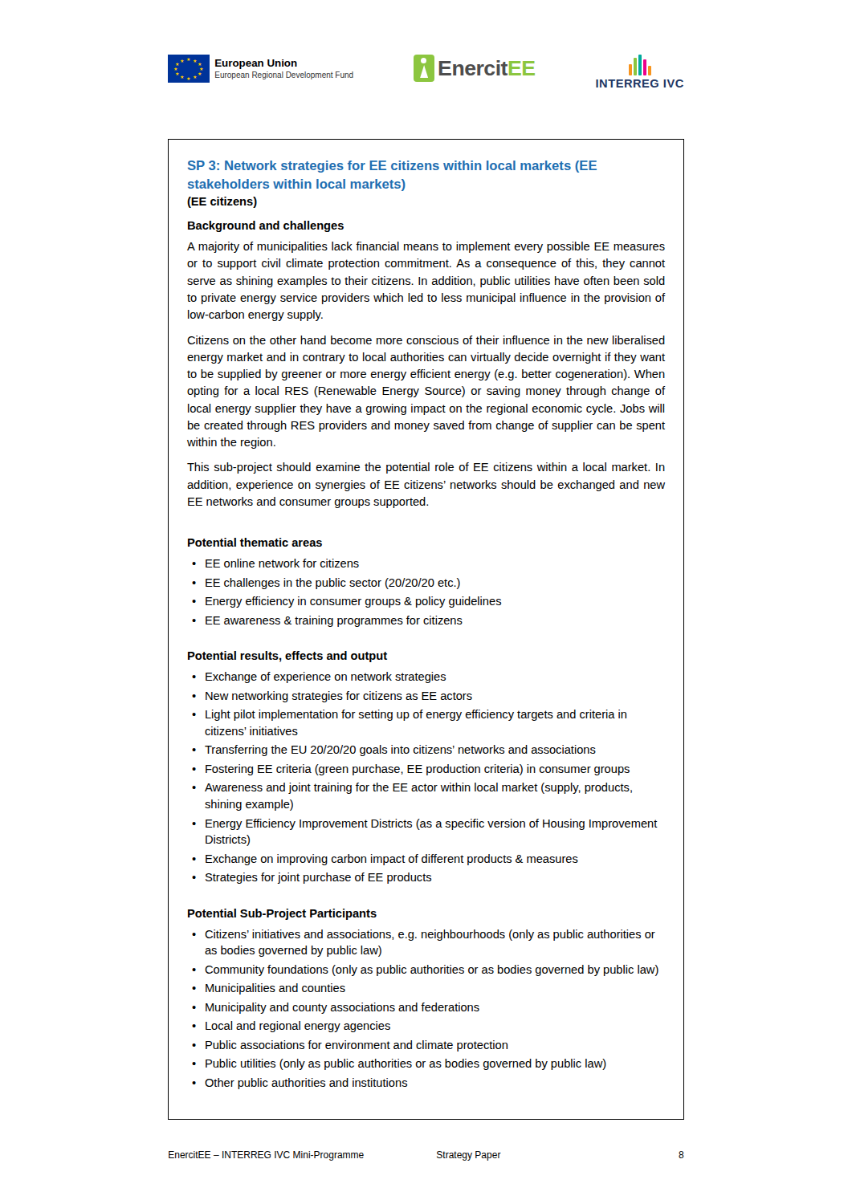★ ★ ★ ★ ★ ★ ★ ★ ★ ★ ★ ★
European Union European Regional Development Fund
EnercitEE
INTERREG IVC
SP 3: Network strategies for EE citizens within local markets (EE stakeholders within local markets)
(EE citizens)
Background and challenges
A majority of municipalities lack financial means to implement every possible EE measures or to support civil climate protection commitment. As a consequence of this, they cannot serve as shining examples to their citizens. In addition, public utilities have often been sold to private energy service providers which led to less municipal influence in the provision of low-carbon energy supply.
Citizens on the other hand become more conscious of their influence in the new liberalised energy market and in contrary to local authorities can virtually decide overnight if they want to be supplied by greener or more energy efficient energy (e.g. better cogeneration). When opting for a local RES (Renewable Energy Source) or saving money through change of local energy supplier they have a growing impact on the regional economic cycle. Jobs will be created through RES providers and money saved from change of supplier can be spent within the region.
This sub-project should examine the potential role of EE citizens within a local market. In addition, experience on synergies of EE citizens’ networks should be exchanged and new EE networks and consumer groups supported.
Potential thematic areas
EE online network for citizens
EE challenges in the public sector (20/20/20 etc.)
Energy efficiency in consumer groups & policy guidelines
EE awareness & training programmes for citizens
Potential results, effects and output
Exchange of experience on network strategies
New networking strategies for citizens as EE actors
Light pilot implementation for setting up of energy efficiency targets and criteria in citizens’ initiatives
Transferring the EU 20/20/20 goals into citizens’ networks and associations
Fostering EE criteria (green purchase, EE production criteria) in consumer groups
Awareness and joint training for the EE actor within local market (supply, products, shining example)
Energy Efficiency Improvement Districts (as a specific version of Housing Improvement Districts)
Exchange on improving carbon impact of different products & measures
Strategies for joint purchase of EE products
Potential Sub-Project Participants
Citizens’ initiatives and associations, e.g. neighbourhoods (only as public authorities or as bodies governed by public law)
Community foundations (only as public authorities or as bodies governed by public law)
Municipalities and counties
Municipality and county associations and federations
Local and regional energy agencies
Public associations for environment and climate protection
Public utilities (only as public authorities or as bodies governed by public law)
Other public authorities and institutions
EnercitEE – INTERREG IVC Mini-Programme
Strategy Paper
8